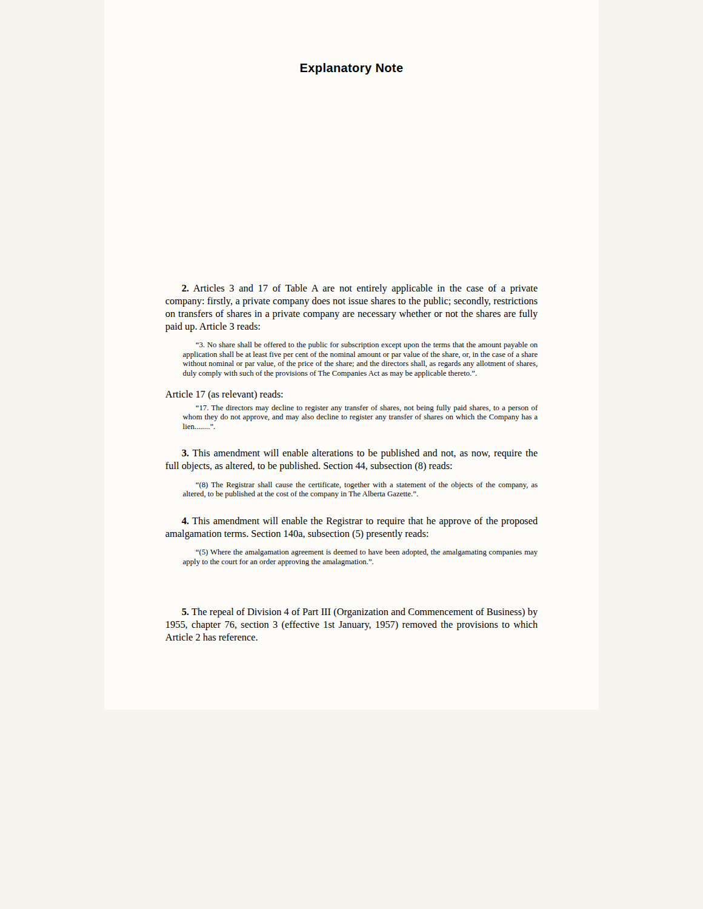Explanatory Note
2. Articles 3 and 17 of Table A are not entirely applicable in the case of a private company: firstly, a private company does not issue shares to the public; secondly, restrictions on transfers of shares in a private company are necessary whether or not the shares are fully paid up. Article 3 reads:
“3. No share shall be offered to the public for subscription except upon the terms that the amount payable on application shall be at least five per cent of the nominal amount or par value of the share, or, in the case of a share without nominal or par value, of the price of the share; and the directors shall, as regards any allotment of shares, duly comply with such of the provisions of The Companies Act as may be applicable thereto.”.
Article 17 (as relevant) reads:
“17. The directors may decline to register any transfer of shares, not being fully paid shares, to a person of whom they do not approve, and may also decline to register any transfer of shares on which the Company has a lien........”.
3. This amendment will enable alterations to be published and not, as now, require the full objects, as altered, to be published. Section 44, subsection (8) reads:
“(8) The Registrar shall cause the certificate, together with a statement of the objects of the company, as altered, to be published at the cost of the company in The Alberta Gazette.”.
4. This amendment will enable the Registrar to require that he approve of the proposed amalgamation terms. Section 140a, subsection (5) presently reads:
“(5) Where the amalgamation agreement is deemed to have been adopted, the amalgamating companies may apply to the court for an order approving the amalagmation.”.
5. The repeal of Division 4 of Part III (Organization and Commencement of Business) by 1955, chapter 76, section 3 (effective 1st January, 1957) removed the provisions to which Article 2 has reference.